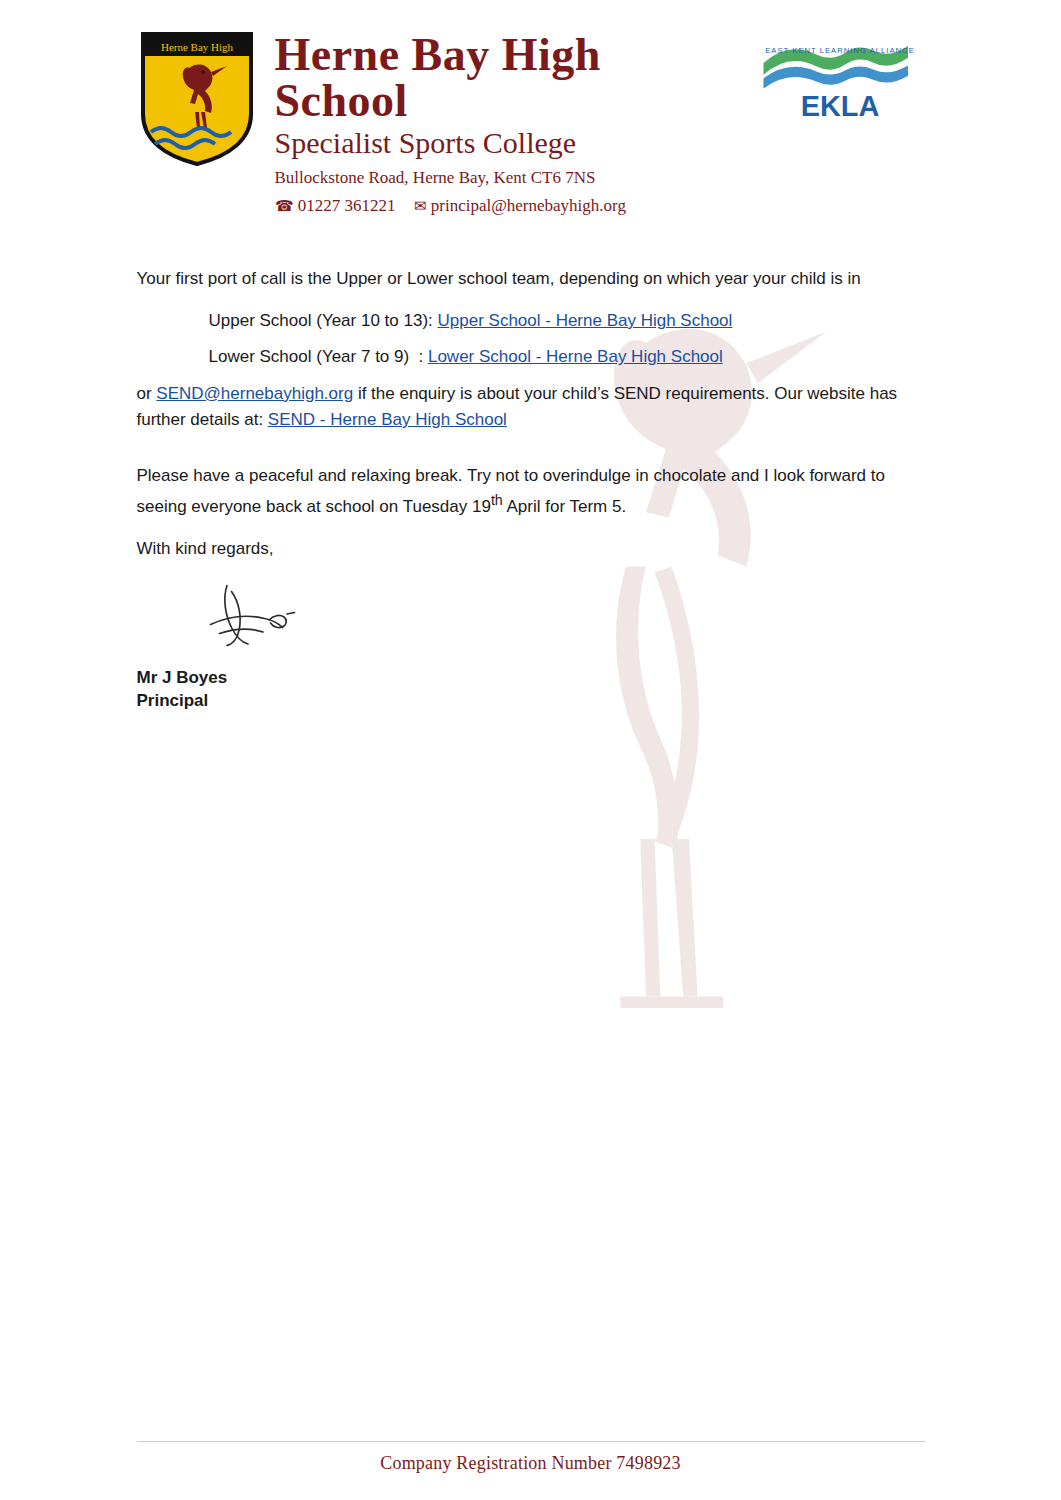Herne Bay High
Herne Bay High School
Specialist Sports College
Bullockstone Road, Herne Bay, Kent CT6 7NS
☎ 01227 361221 ✉ principal@hernebayhigh.org
EAST KENT LEARNING ALLIANCE EKLA
Your first port of call is the Upper or Lower school team, depending on which year your child is in
Upper School (Year 10 to 13): Upper School - Herne Bay High School
Lower School (Year 7 to 9): Lower School - Herne Bay High School
or SEND@hernebayhigh.org if the enquiry is about your child’s SEND requirements. Our website has further details at: SEND - Herne Bay High School
Please have a peaceful and relaxing break. Try not to overindulge in chocolate and I look forward to seeing everyone back at school on Tuesday 19th April for Term 5.
With kind regards,
Mr J Boyes
Principal
Company Registration Number 7498923